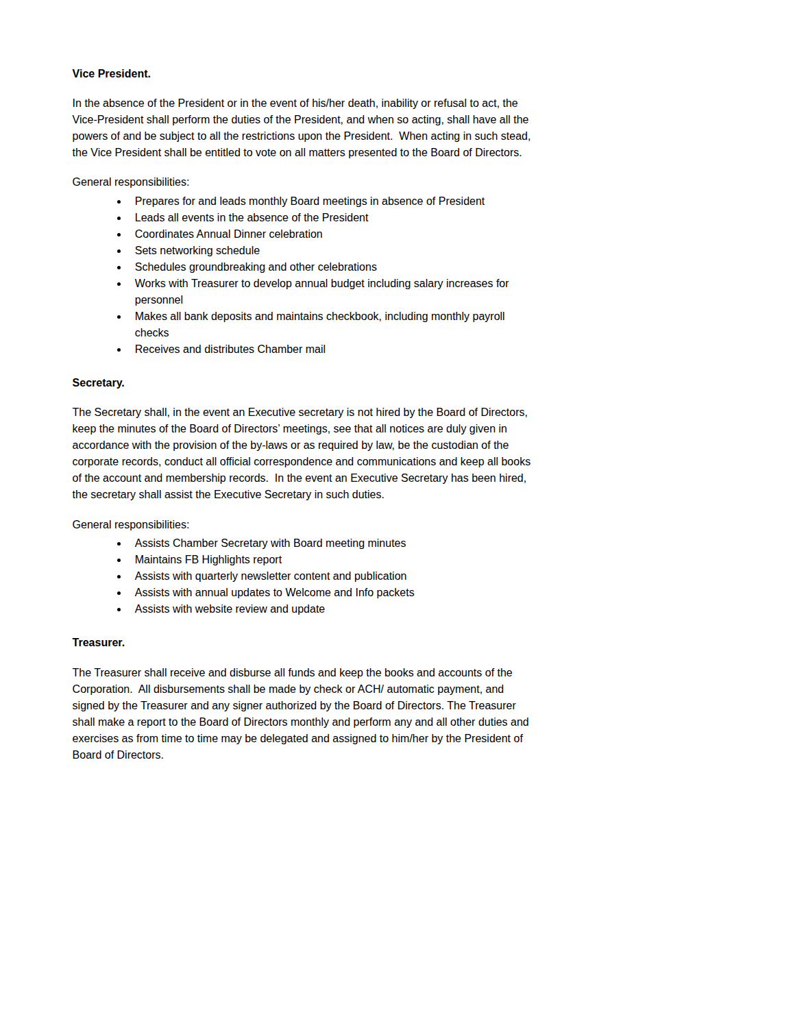Vice President.
In the absence of the President or in the event of his/her death, inability or refusal to act, the Vice-President shall perform the duties of the President, and when so acting, shall have all the powers of and be subject to all the restrictions upon the President. When acting in such stead, the Vice President shall be entitled to vote on all matters presented to the Board of Directors.
General responsibilities:
Prepares for and leads monthly Board meetings in absence of President
Leads all events in the absence of the President
Coordinates Annual Dinner celebration
Sets networking schedule
Schedules groundbreaking and other celebrations
Works with Treasurer to develop annual budget including salary increases for personnel
Makes all bank deposits and maintains checkbook, including monthly payroll checks
Receives and distributes Chamber mail
Secretary.
The Secretary shall, in the event an Executive secretary is not hired by the Board of Directors, keep the minutes of the Board of Directors’ meetings, see that all notices are duly given in accordance with the provision of the by-laws or as required by law, be the custodian of the corporate records, conduct all official correspondence and communications and keep all books of the account and membership records. In the event an Executive Secretary has been hired, the secretary shall assist the Executive Secretary in such duties.
General responsibilities:
Assists Chamber Secretary with Board meeting minutes
Maintains FB Highlights report
Assists with quarterly newsletter content and publication
Assists with annual updates to Welcome and Info packets
Assists with website review and update
Treasurer.
The Treasurer shall receive and disburse all funds and keep the books and accounts of the Corporation. All disbursements shall be made by check or ACH/ automatic payment, and signed by the Treasurer and any signer authorized by the Board of Directors. The Treasurer shall make a report to the Board of Directors monthly and perform any and all other duties and exercises as from time to time may be delegated and assigned to him/her by the President of Board of Directors.